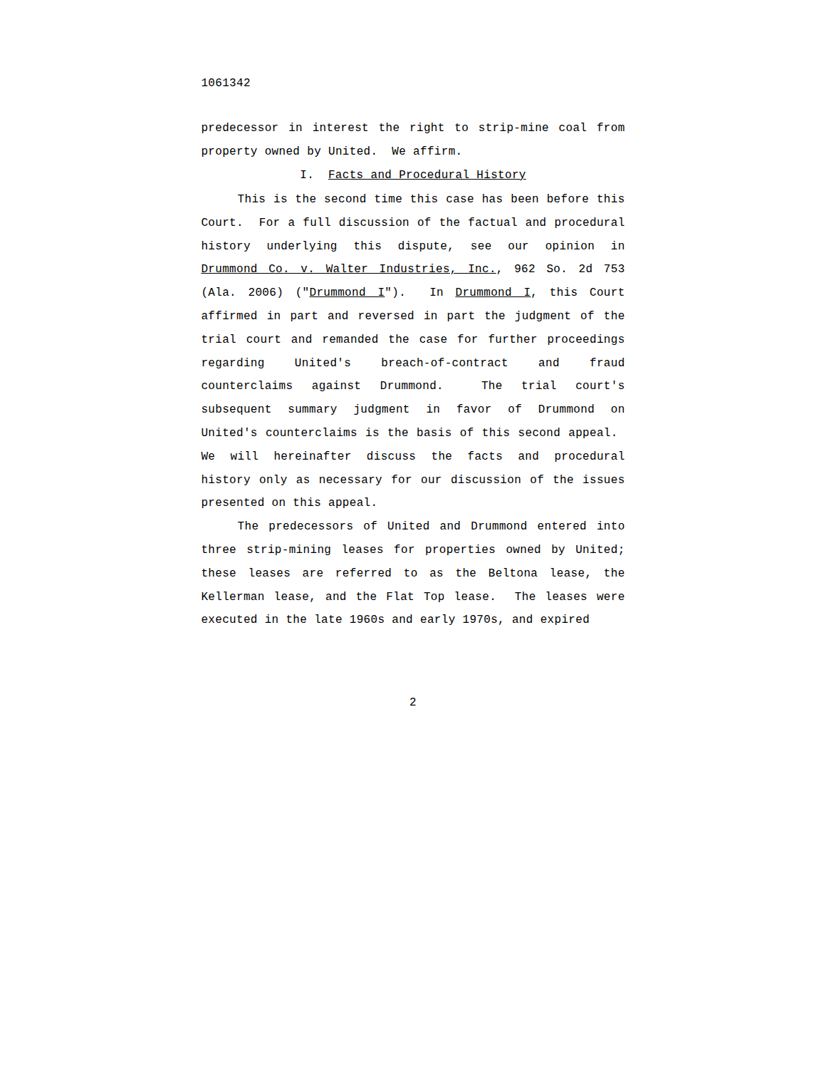1061342
predecessor in interest the right to strip-mine coal from property owned by United. We affirm.
I. Facts and Procedural History
This is the second time this case has been before this Court. For a full discussion of the factual and procedural history underlying this dispute, see our opinion in Drummond Co. v. Walter Industries, Inc., 962 So. 2d 753 (Ala. 2006) ("Drummond I"). In Drummond I, this Court affirmed in part and reversed in part the judgment of the trial court and remanded the case for further proceedings regarding United's breach-of-contract and fraud counterclaims against Drummond. The trial court's subsequent summary judgment in favor of Drummond on United's counterclaims is the basis of this second appeal. We will hereinafter discuss the facts and procedural history only as necessary for our discussion of the issues presented on this appeal.
The predecessors of United and Drummond entered into three strip-mining leases for properties owned by United; these leases are referred to as the Beltona lease, the Kellerman lease, and the Flat Top lease. The leases were executed in the late 1960s and early 1970s, and expired
2